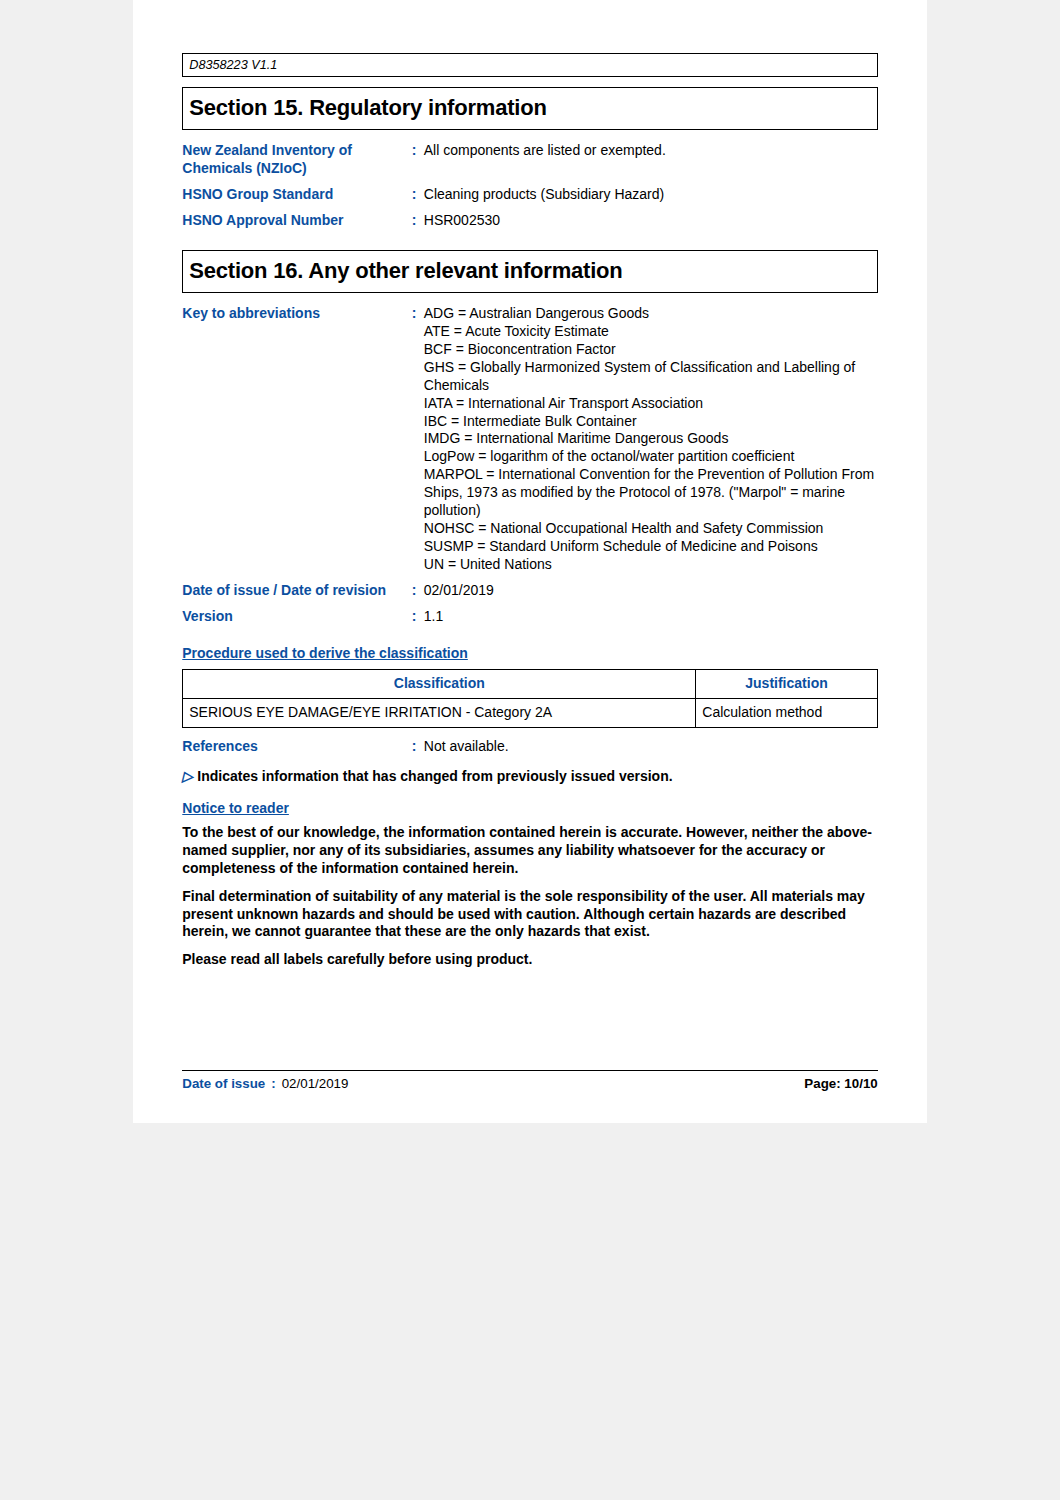D8358223 V1.1
Section 15. Regulatory information
| New Zealand Inventory of Chemicals (NZIoC) | : | All components are listed or exempted. |
| HSNO Group Standard | : | Cleaning products (Subsidiary Hazard) |
| HSNO Approval Number | : | HSR002530 |
Section 16. Any other relevant information
| Key to abbreviations | : | ADG = Australian Dangerous Goods ATE = Acute Toxicity Estimate BCF = Bioconcentration Factor GHS = Globally Harmonized System of Classification and Labelling of Chemicals IATA = International Air Transport Association IBC = Intermediate Bulk Container IMDG = International Maritime Dangerous Goods LogPow = logarithm of the octanol/water partition coefficient MARPOL = International Convention for the Prevention of Pollution From Ships, 1973 as modified by the Protocol of 1978. ("Marpol" = marine pollution) NOHSC = National Occupational Health and Safety Commission SUSMP = Standard Uniform Schedule of Medicine and Poisons UN = United Nations |
| Date of issue / Date of revision | : | 02/01/2019 |
| Version | : | 1.1 |
Procedure used to derive the classification
| Classification | Justification |
| --- | --- |
| SERIOUS EYE DAMAGE/EYE IRRITATION - Category 2A | Calculation method |
References: Not available.
▷Indicates information that has changed from previously issued version.
Notice to reader
To the best of our knowledge, the information contained herein is accurate. However, neither the above-named supplier, nor any of its subsidiaries, assumes any liability whatsoever for the accuracy or completeness of the information contained herein.
Final determination of suitability of any material is the sole responsibility of the user. All materials may present unknown hazards and should be used with caution. Although certain hazards are described herein, we cannot guarantee that these are the only hazards that exist.
Please read all labels carefully before using product.
Date of issue : 02/01/2019 Page: 10/10